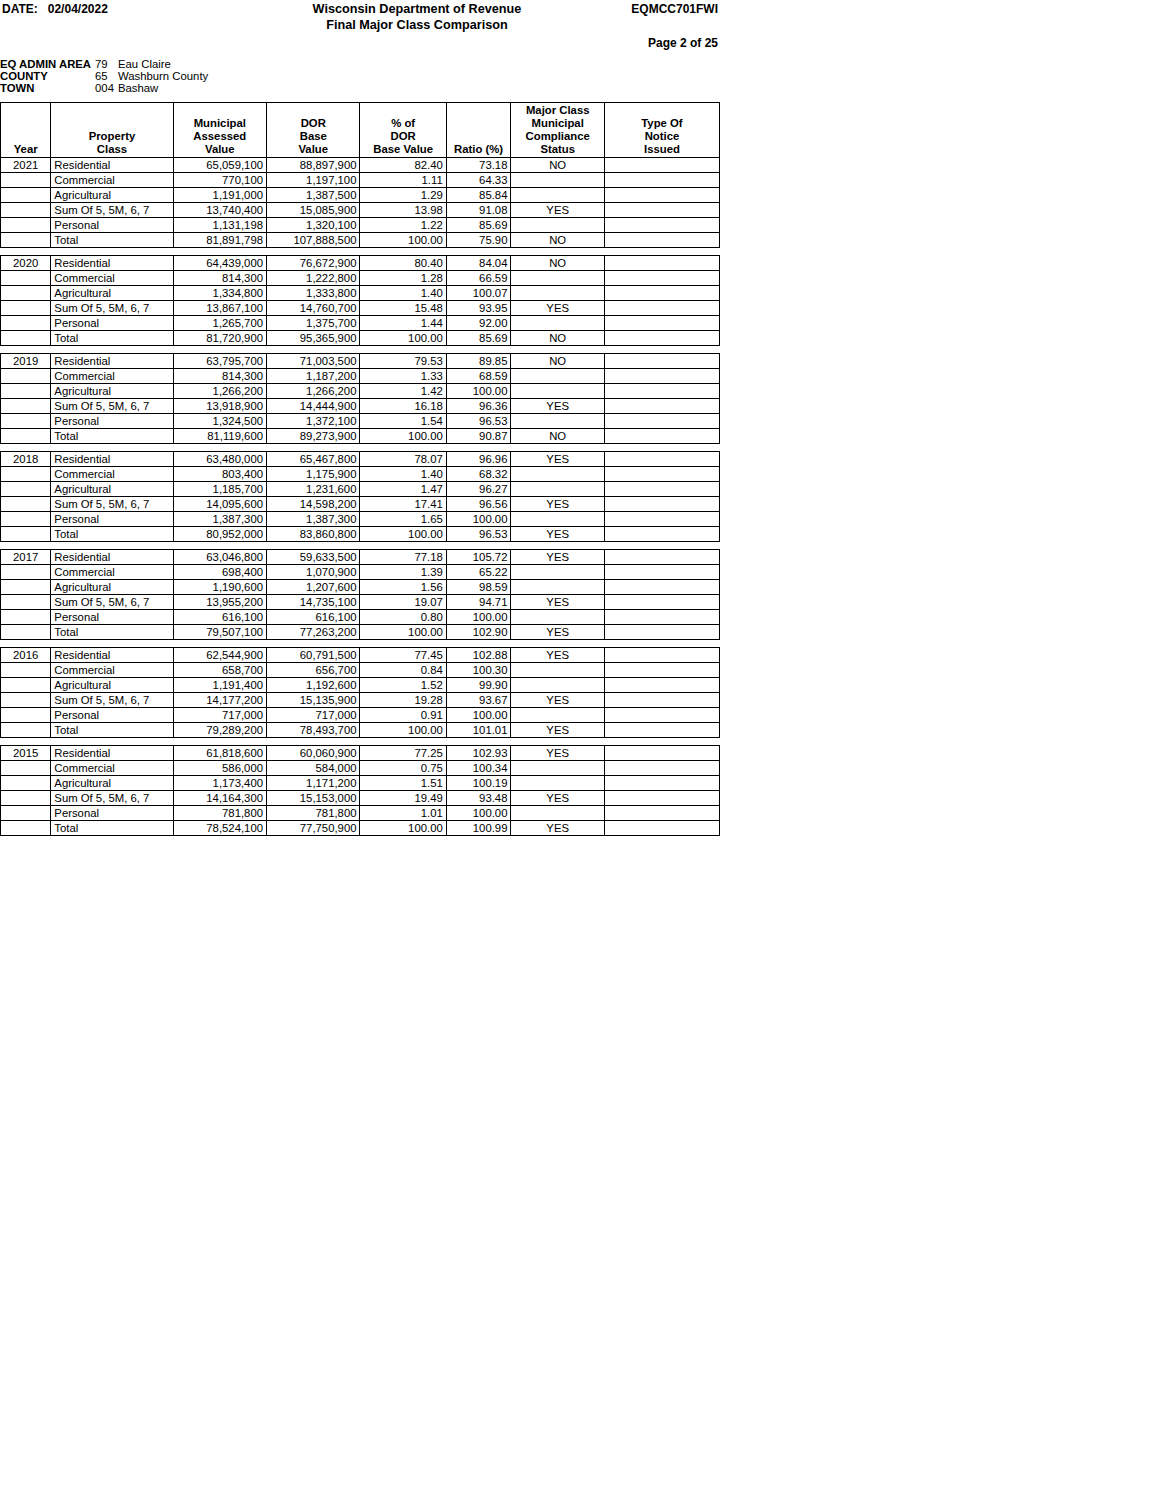| DATE: 02/04/2022 | Wisconsin Department of Revenue Final Major Class Comparison | EQMCC701FWI |
| | | Page 2 of 25 |
| EQ ADMIN AREA | 79 | Eau Claire |
| COUNTY | 65 | Washburn County |
| TOWN | 004 | Bashaw |
| Year | Property Class | Municipal Assessed Value | DOR Base Value | % of DOR Base Value | Ratio (%) | Major Class Municipal Compliance Status | Type Of Notice Issued |
| --- | --- | --- | --- | --- | --- | --- | --- |
| 2021 | Residential | 65,059,100 | 88,897,900 | 82.40 | 73.18 | NO | |
| | Commercial | 770,100 | 1,197,100 | 1.11 | 64.33 | | |
| | Agricultural | 1,191,000 | 1,387,500 | 1.29 | 85.84 | | |
| | Sum Of 5, 5M, 6, 7 | 13,740,400 | 15,085,900 | 13.98 | 91.08 | YES | |
| | Personal | 1,131,198 | 1,320,100 | 1.22 | 85.69 | | |
| | Total | 81,891,798 | 107,888,500 | 100.00 | 75.90 | NO | |
| 2020 | Residential | 64,439,000 | 76,672,900 | 80.40 | 84.04 | NO | |
| | Commercial | 814,300 | 1,222,800 | 1.28 | 66.59 | | |
| | Agricultural | 1,334,800 | 1,333,800 | 1.40 | 100.07 | | |
| | Sum Of 5, 5M, 6, 7 | 13,867,100 | 14,760,700 | 15.48 | 93.95 | YES | |
| | Personal | 1,265,700 | 1,375,700 | 1.44 | 92.00 | | |
| | Total | 81,720,900 | 95,365,900 | 100.00 | 85.69 | NO | |
| 2019 | Residential | 63,795,700 | 71,003,500 | 79.53 | 89.85 | NO | |
| | Commercial | 814,300 | 1,187,200 | 1.33 | 68.59 | | |
| | Agricultural | 1,266,200 | 1,266,200 | 1.42 | 100.00 | | |
| | Sum Of 5, 5M, 6, 7 | 13,918,900 | 14,444,900 | 16.18 | 96.36 | YES | |
| | Personal | 1,324,500 | 1,372,100 | 1.54 | 96.53 | | |
| | Total | 81,119,600 | 89,273,900 | 100.00 | 90.87 | NO | |
| 2018 | Residential | 63,480,000 | 65,467,800 | 78.07 | 96.96 | YES | |
| | Commercial | 803,400 | 1,175,900 | 1.40 | 68.32 | | |
| | Agricultural | 1,185,700 | 1,231,600 | 1.47 | 96.27 | | |
| | Sum Of 5, 5M, 6, 7 | 14,095,600 | 14,598,200 | 17.41 | 96.56 | YES | |
| | Personal | 1,387,300 | 1,387,300 | 1.65 | 100.00 | | |
| | Total | 80,952,000 | 83,860,800 | 100.00 | 96.53 | YES | |
| 2017 | Residential | 63,046,800 | 59,633,500 | 77.18 | 105.72 | YES | |
| | Commercial | 698,400 | 1,070,900 | 1.39 | 65.22 | | |
| | Agricultural | 1,190,600 | 1,207,600 | 1.56 | 98.59 | | |
| | Sum Of 5, 5M, 6, 7 | 13,955,200 | 14,735,100 | 19.07 | 94.71 | YES | |
| | Personal | 616,100 | 616,100 | 0.80 | 100.00 | | |
| | Total | 79,507,100 | 77,263,200 | 100.00 | 102.90 | YES | |
| 2016 | Residential | 62,544,900 | 60,791,500 | 77.45 | 102.88 | YES | |
| | Commercial | 658,700 | 656,700 | 0.84 | 100.30 | | |
| | Agricultural | 1,191,400 | 1,192,600 | 1.52 | 99.90 | | |
| | Sum Of 5, 5M, 6, 7 | 14,177,200 | 15,135,900 | 19.28 | 93.67 | YES | |
| | Personal | 717,000 | 717,000 | 0.91 | 100.00 | | |
| | Total | 79,289,200 | 78,493,700 | 100.00 | 101.01 | YES | |
| 2015 | Residential | 61,818,600 | 60,060,900 | 77.25 | 102.93 | YES | |
| | Commercial | 586,000 | 584,000 | 0.75 | 100.34 | | |
| | Agricultural | 1,173,400 | 1,171,200 | 1.51 | 100.19 | | |
| | Sum Of 5, 5M, 6, 7 | 14,164,300 | 15,153,000 | 19.49 | 93.48 | YES | |
| | Personal | 781,800 | 781,800 | 1.01 | 100.00 | | |
| | Total | 78,524,100 | 77,750,900 | 100.00 | 100.99 | YES | |